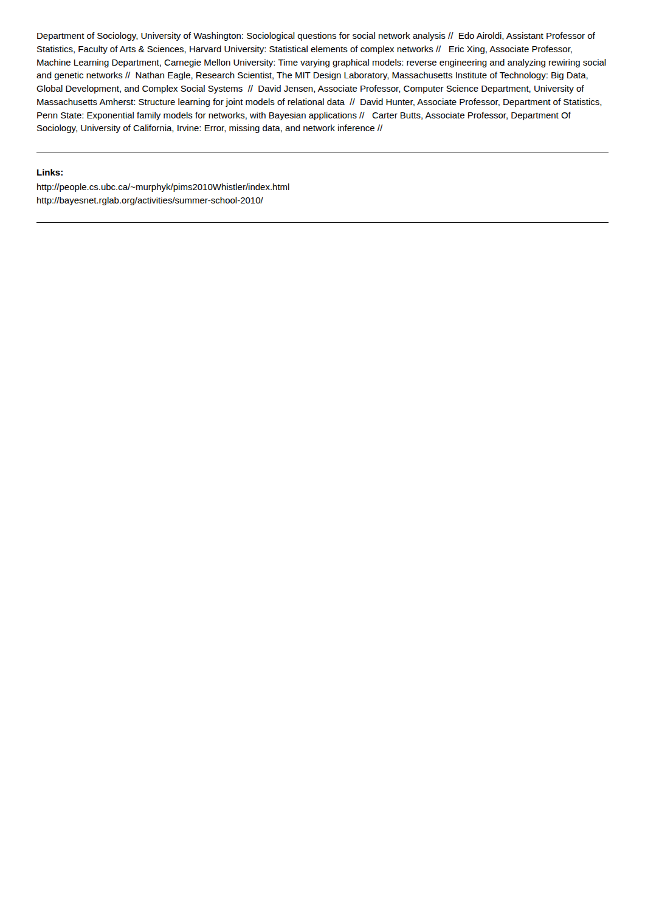Department of Sociology, University of Washington: Sociological questions for social network analysis // Edo Airoldi, Assistant Professor of Statistics, Faculty of Arts & Sciences, Harvard University: Statistical elements of complex networks // Eric Xing, Associate Professor, Machine Learning Department, Carnegie Mellon University: Time varying graphical models: reverse engineering and analyzing rewiring social and genetic networks // Nathan Eagle, Research Scientist, The MIT Design Laboratory, Massachusetts Institute of Technology: Big Data, Global Development, and Complex Social Systems // David Jensen, Associate Professor, Computer Science Department, University of Massachusetts Amherst: Structure learning for joint models of relational data // David Hunter, Associate Professor, Department of Statistics, Penn State: Exponential family models for networks, with Bayesian applications // Carter Butts, Associate Professor, Department Of Sociology, University of California, Irvine: Error, missing data, and network inference //
Links:
http://people.cs.ubc.ca/~murphyk/pims2010Whistler/index.html
http://bayesnet.rglab.org/activities/summer-school-2010/